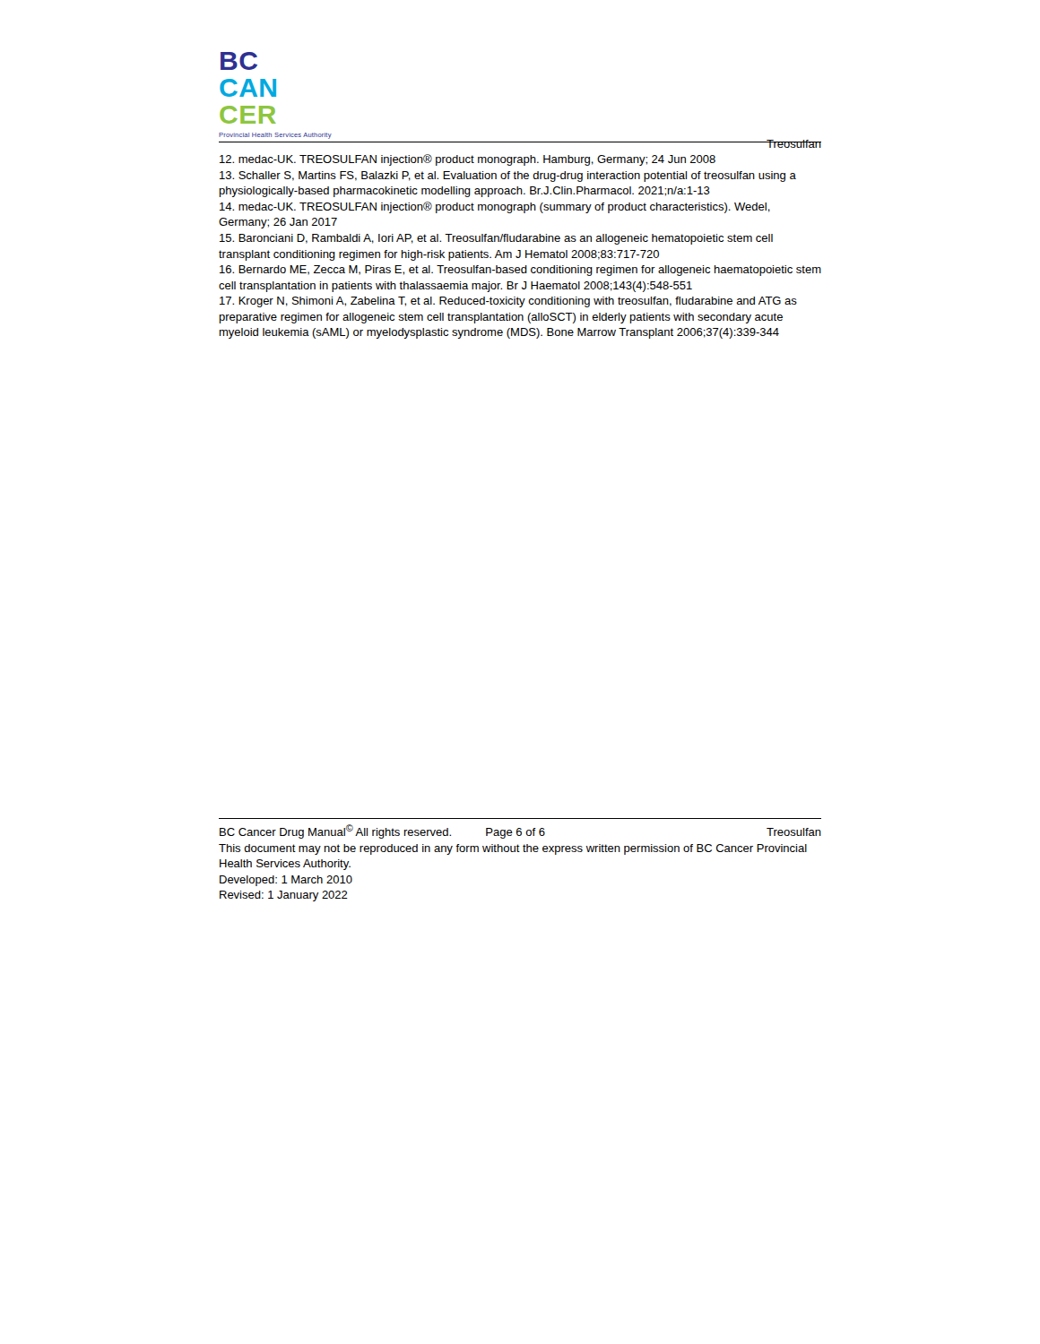BC CAN CER Provincial Health Services Authority
Treosulfan
12. medac-UK. TREOSULFAN injection® product monograph. Hamburg, Germany; 24 Jun 2008
13. Schaller S, Martins FS, Balazki P, et al. Evaluation of the drug-drug interaction potential of treosulfan using a physiologically-based pharmacokinetic modelling approach. Br.J.Clin.Pharmacol. 2021;n/a:1-13
14. medac-UK. TREOSULFAN injection® product monograph (summary of product characteristics). Wedel, Germany; 26 Jan 2017
15. Baronciani D, Rambaldi A, Iori AP, et al. Treosulfan/fludarabine as an allogeneic hematopoietic stem cell transplant conditioning regimen for high-risk patients. Am J Hematol 2008;83:717-720
16. Bernardo ME, Zecca M, Piras E, et al. Treosulfan-based conditioning regimen for allogeneic haematopoietic stem cell transplantation in patients with thalassaemia major. Br J Haematol 2008;143(4):548-551
17. Kroger N, Shimoni A, Zabelina T, et al. Reduced-toxicity conditioning with treosulfan, fludarabine and ATG as preparative regimen for allogeneic stem cell transplantation (alloSCT) in elderly patients with secondary acute myeloid leukemia (sAML) or myelodysplastic syndrome (MDS). Bone Marrow Transplant 2006;37(4):339-344
BC Cancer Drug Manual© All rights reserved. Page 6 of 6
Treosulfan
This document may not be reproduced in any form without the express written permission of BC Cancer Provincial Health Services Authority.
Developed: 1 March 2010
Revised: 1 January 2022